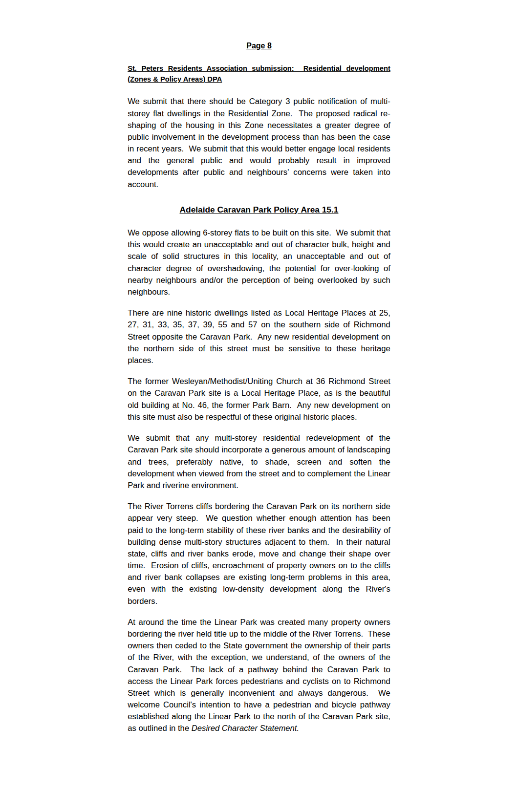Page 8
St. Peters Residents Association submission: Residential development (Zones & Policy Areas) DPA
We submit that there should be Category 3 public notification of multi-storey flat dwellings in the Residential Zone. The proposed radical re-shaping of the housing in this Zone necessitates a greater degree of public involvement in the development process than has been the case in recent years. We submit that this would better engage local residents and the general public and would probably result in improved developments after public and neighbours' concerns were taken into account.
Adelaide Caravan Park Policy Area 15.1
We oppose allowing 6-storey flats to be built on this site. We submit that this would create an unacceptable and out of character bulk, height and scale of solid structures in this locality, an unacceptable and out of character degree of overshadowing, the potential for over-looking of nearby neighbours and/or the perception of being overlooked by such neighbours.
There are nine historic dwellings listed as Local Heritage Places at 25, 27, 31, 33, 35, 37, 39, 55 and 57 on the southern side of Richmond Street opposite the Caravan Park. Any new residential development on the northern side of this street must be sensitive to these heritage places.
The former Wesleyan/Methodist/Uniting Church at 36 Richmond Street on the Caravan Park site is a Local Heritage Place, as is the beautiful old building at No. 46, the former Park Barn. Any new development on this site must also be respectful of these original historic places.
We submit that any multi-storey residential redevelopment of the Caravan Park site should incorporate a generous amount of landscaping and trees, preferably native, to shade, screen and soften the development when viewed from the street and to complement the Linear Park and riverine environment.
The River Torrens cliffs bordering the Caravan Park on its northern side appear very steep. We question whether enough attention has been paid to the long-term stability of these river banks and the desirability of building dense multi-story structures adjacent to them. In their natural state, cliffs and river banks erode, move and change their shape over time. Erosion of cliffs, encroachment of property owners on to the cliffs and river bank collapses are existing long-term problems in this area, even with the existing low-density development along the River's borders.
At around the time the Linear Park was created many property owners bordering the river held title up to the middle of the River Torrens. These owners then ceded to the State government the ownership of their parts of the River, with the exception, we understand, of the owners of the Caravan Park. The lack of a pathway behind the Caravan Park to access the Linear Park forces pedestrians and cyclists on to Richmond Street which is generally inconvenient and always dangerous. We welcome Council's intention to have a pedestrian and bicycle pathway established along the Linear Park to the north of the Caravan Park site, as outlined in the Desired Character Statement.